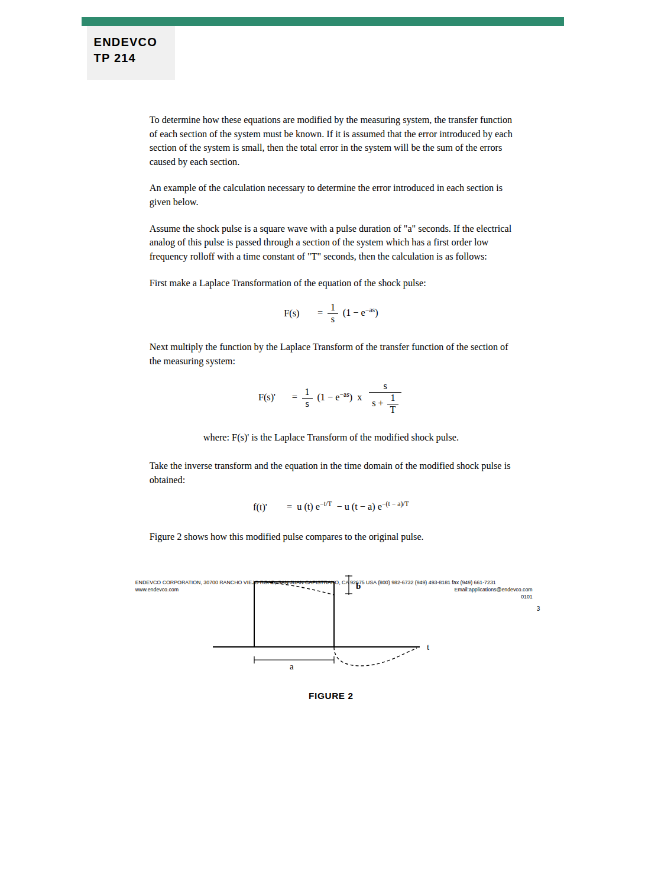ENDEVCO
TP 214
To determine how these equations are modified by the measuring system, the transfer function of each section of the system must be known. If it is assumed that the error introduced by each section of the system is small, then the total error in the system will be the sum of the errors caused by each section.
An example of the calculation necessary to determine the error introduced in each section is given below.
Assume the shock pulse is a square wave with a pulse duration of "a" seconds. If the electrical analog of this pulse is passed through a section of the system which has a first order low frequency rolloff with a time constant of "T" seconds, then the calculation is as follows:
First make a Laplace Transformation of the equation of the shock pulse:
F(s) = 1 s (1 − e−as)
Next multiply the function by the Laplace Transform of the transfer function of the section of the measuring system:
F(s)' = 1 s (1 − e−as) x s s + 1 T
where: F(s)' is the Laplace Transform of the modified shock pulse.
Take the inverse transform and the equation in the time domain of the modified shock pulse is obtained:
f(t)' = u (t) e−t/T − u (t − a) e−(t − a)/T
Figure 2 shows how this modified pulse compares to the original pulse.
t b a
FIGURE 2
ENDEVCO CORPORATION, 30700 RANCHO VIEJO ROAD, SAN JUAN CAPISTRANO, CA 92675 USA (800) 982-6732 (949) 493-8181 fax (949) 661-7231
www.endevco.com Email:applications@endevco.com
0101
3